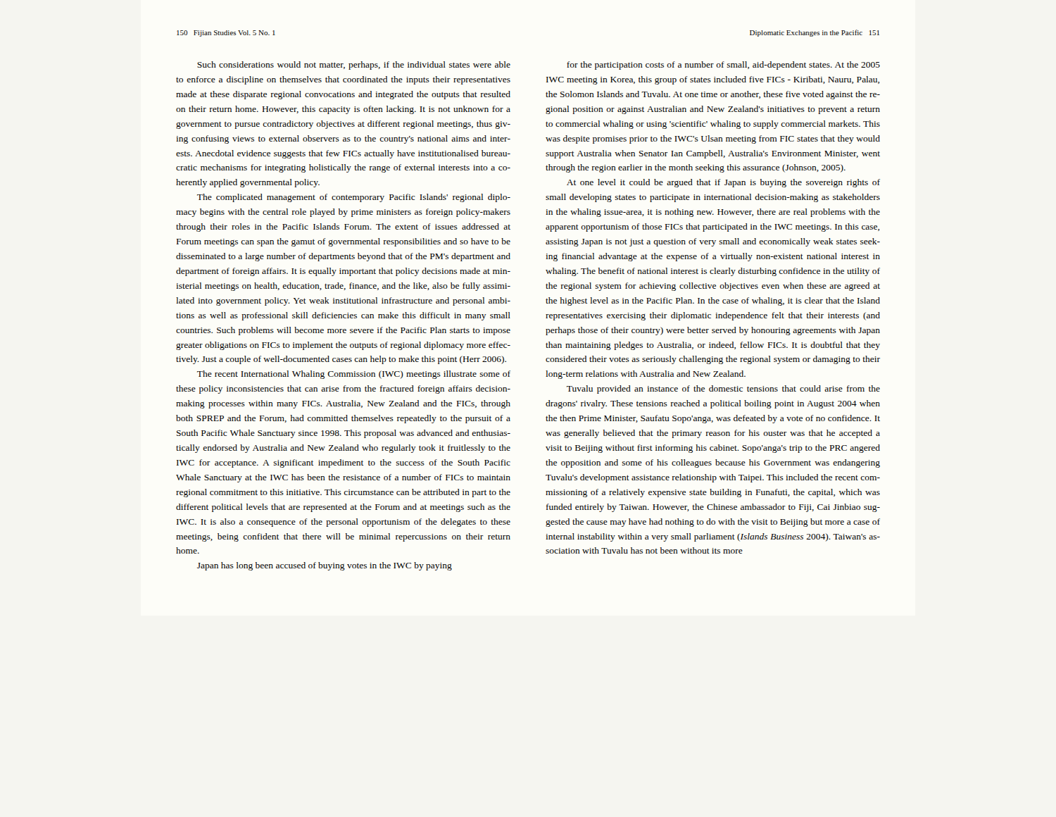150 Fijian Studies Vol. 5 No. 1
Diplomatic Exchanges in the Pacific 151
Such considerations would not matter, perhaps, if the individual states were able to enforce a discipline on themselves that coordinated the inputs their representatives made at these disparate regional convocations and integrated the outputs that resulted on their return home. However, this capacity is often lacking. It is not unknown for a government to pursue contradictory objectives at different regional meetings, thus giving confusing views to external observers as to the country's national aims and interests. Anecdotal evidence suggests that few FICs actually have institutionalised bureaucratic mechanisms for integrating holistically the range of external interests into a coherently applied governmental policy.
The complicated management of contemporary Pacific Islands' regional diplomacy begins with the central role played by prime ministers as foreign policy-makers through their roles in the Pacific Islands Forum. The extent of issues addressed at Forum meetings can span the gamut of governmental responsibilities and so have to be disseminated to a large number of departments beyond that of the PM's department and department of foreign affairs. It is equally important that policy decisions made at ministerial meetings on health, education, trade, finance, and the like, also be fully assimilated into government policy. Yet weak institutional infrastructure and personal ambitions as well as professional skill deficiencies can make this difficult in many small countries. Such problems will become more severe if the Pacific Plan starts to impose greater obligations on FICs to implement the outputs of regional diplomacy more effectively. Just a couple of well-documented cases can help to make this point (Herr 2006).
The recent International Whaling Commission (IWC) meetings illustrate some of these policy inconsistencies that can arise from the fractured foreign affairs decision-making processes within many FICs. Australia, New Zealand and the FICs, through both SPREP and the Forum, had committed themselves repeatedly to the pursuit of a South Pacific Whale Sanctuary since 1998. This proposal was advanced and enthusiastically endorsed by Australia and New Zealand who regularly took it fruitlessly to the IWC for acceptance. A significant impediment to the success of the South Pacific Whale Sanctuary at the IWC has been the resistance of a number of FICs to maintain regional commitment to this initiative. This circumstance can be attributed in part to the different political levels that are represented at the Forum and at meetings such as the IWC. It is also a consequence of the personal opportunism of the delegates to these meetings, being confident that there will be minimal repercussions on their return home.
Japan has long been accused of buying votes in the IWC by paying
for the participation costs of a number of small, aid-dependent states. At the 2005 IWC meeting in Korea, this group of states included five FICs - Kiribati, Nauru, Palau, the Solomon Islands and Tuvalu. At one time or another, these five voted against the regional position or against Australian and New Zealand's initiatives to prevent a return to commercial whaling or using 'scientific' whaling to supply commercial markets. This was despite promises prior to the IWC's Ulsan meeting from FIC states that they would support Australia when Senator Ian Campbell, Australia's Environment Minister, went through the region earlier in the month seeking this assurance (Johnson, 2005).
At one level it could be argued that if Japan is buying the sovereign rights of small developing states to participate in international decision-making as stakeholders in the whaling issue-area, it is nothing new. However, there are real problems with the apparent opportunism of those FICs that participated in the IWC meetings. In this case, assisting Japan is not just a question of very small and economically weak states seeking financial advantage at the expense of a virtually non-existent national interest in whaling. The benefit of national interest is clearly disturbing confidence in the utility of the regional system for achieving collective objectives even when these are agreed at the highest level as in the Pacific Plan. In the case of whaling, it is clear that the Island representatives exercising their diplomatic independence felt that their interests (and perhaps those of their country) were better served by honouring agreements with Japan than maintaining pledges to Australia, or indeed, fellow FICs. It is doubtful that they considered their votes as seriously challenging the regional system or damaging to their long-term relations with Australia and New Zealand.
Tuvalu provided an instance of the domestic tensions that could arise from the dragons' rivalry. These tensions reached a political boiling point in August 2004 when the then Prime Minister, Saufatu Sopo'anga, was defeated by a vote of no confidence. It was generally believed that the primary reason for his ouster was that he accepted a visit to Beijing without first informing his cabinet. Sopo'anga's trip to the PRC angered the opposition and some of his colleagues because his Government was endangering Tuvalu's development assistance relationship with Taipei. This included the recent commissioning of a relatively expensive state building in Funafuti, the capital, which was funded entirely by Taiwan. However, the Chinese ambassador to Fiji, Cai Jinbiao suggested the cause may have had nothing to do with the visit to Beijing but more a case of internal instability within a very small parliament (Islands Business 2004). Taiwan's association with Tuvalu has not been without its more